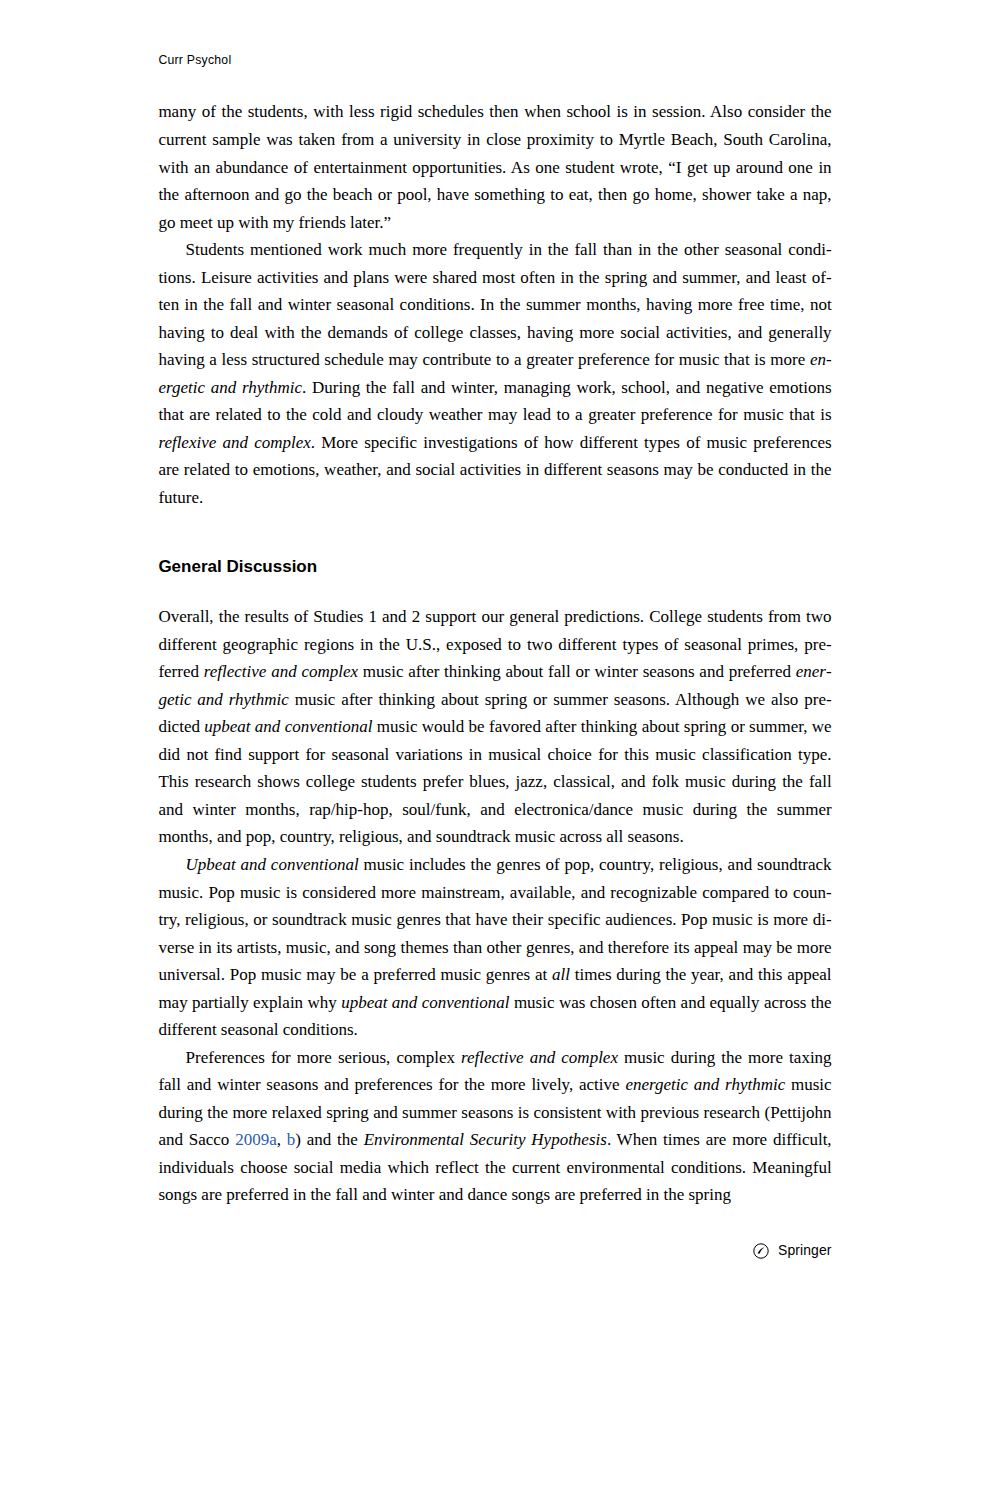Curr Psychol
many of the students, with less rigid schedules then when school is in session. Also consider the current sample was taken from a university in close proximity to Myrtle Beach, South Carolina, with an abundance of entertainment opportunities. As one student wrote, “I get up around one in the afternoon and go the beach or pool, have something to eat, then go home, shower take a nap, go meet up with my friends later.”
Students mentioned work much more frequently in the fall than in the other seasonal conditions. Leisure activities and plans were shared most often in the spring and summer, and least often in the fall and winter seasonal conditions. In the summer months, having more free time, not having to deal with the demands of college classes, having more social activities, and generally having a less structured schedule may contribute to a greater preference for music that is more energetic and rhythmic. During the fall and winter, managing work, school, and negative emotions that are related to the cold and cloudy weather may lead to a greater preference for music that is reflexive and complex. More specific investigations of how different types of music preferences are related to emotions, weather, and social activities in different seasons may be conducted in the future.
General Discussion
Overall, the results of Studies 1 and 2 support our general predictions. College students from two different geographic regions in the U.S., exposed to two different types of seasonal primes, preferred reflective and complex music after thinking about fall or winter seasons and preferred energetic and rhythmic music after thinking about spring or summer seasons. Although we also predicted upbeat and conventional music would be favored after thinking about spring or summer, we did not find support for seasonal variations in musical choice for this music classification type. This research shows college students prefer blues, jazz, classical, and folk music during the fall and winter months, rap/hip-hop, soul/funk, and electronica/dance music during the summer months, and pop, country, religious, and soundtrack music across all seasons.
Upbeat and conventional music includes the genres of pop, country, religious, and soundtrack music. Pop music is considered more mainstream, available, and recognizable compared to country, religious, or soundtrack music genres that have their specific audiences. Pop music is more diverse in its artists, music, and song themes than other genres, and therefore its appeal may be more universal. Pop music may be a preferred music genres at all times during the year, and this appeal may partially explain why upbeat and conventional music was chosen often and equally across the different seasonal conditions.
Preferences for more serious, complex reflective and complex music during the more taxing fall and winter seasons and preferences for the more lively, active energetic and rhythmic music during the more relaxed spring and summer seasons is consistent with previous research (Pettijohn and Sacco 2009a, b) and the Environmental Security Hypothesis. When times are more difficult, individuals choose social media which reflect the current environmental conditions. Meaningful songs are preferred in the fall and winter and dance songs are preferred in the spring
Springer